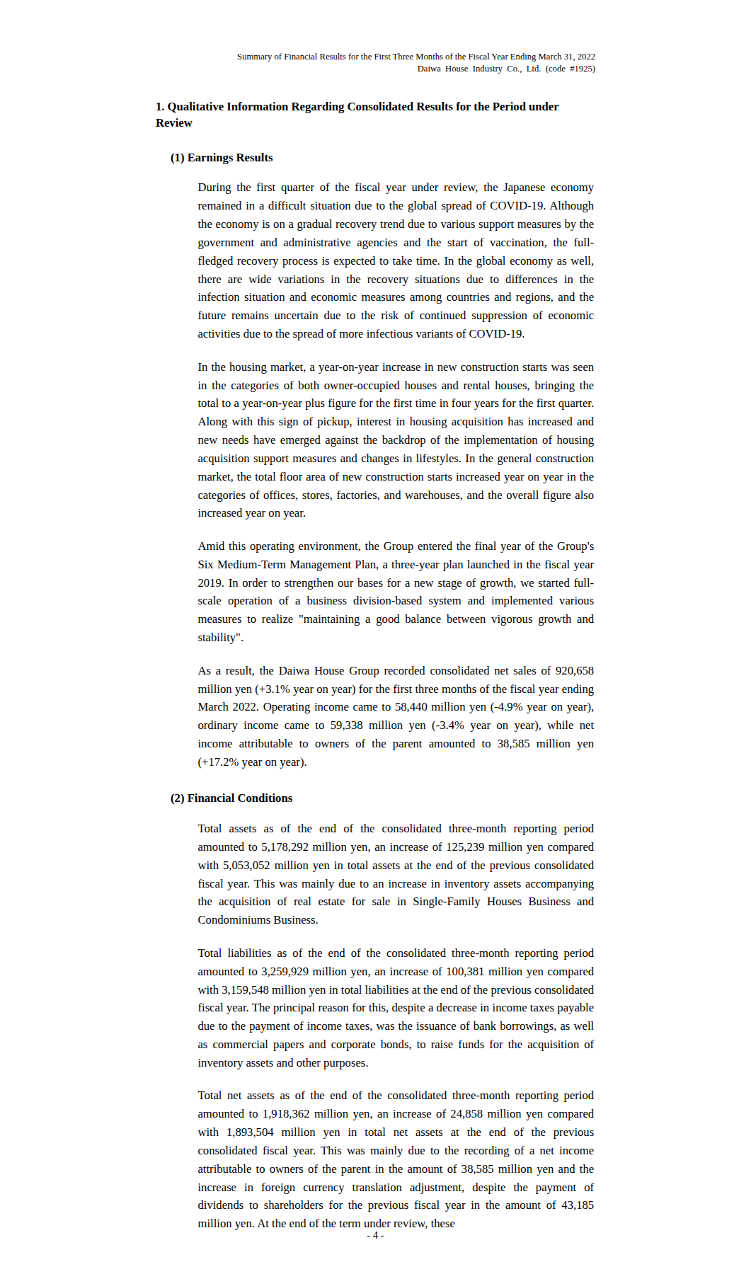Summary of Financial Results for the First Three Months of the Fiscal Year Ending March 31, 2022
Daiwa House Industry Co., Ltd. (code #1925)
1. Qualitative Information Regarding Consolidated Results for the Period under Review
(1) Earnings Results
During the first quarter of the fiscal year under review, the Japanese economy remained in a difficult situation due to the global spread of COVID-19. Although the economy is on a gradual recovery trend due to various support measures by the government and administrative agencies and the start of vaccination, the full-fledged recovery process is expected to take time. In the global economy as well, there are wide variations in the recovery situations due to differences in the infection situation and economic measures among countries and regions, and the future remains uncertain due to the risk of continued suppression of economic activities due to the spread of more infectious variants of COVID-19.
In the housing market, a year-on-year increase in new construction starts was seen in the categories of both owner-occupied houses and rental houses, bringing the total to a year-on-year plus figure for the first time in four years for the first quarter. Along with this sign of pickup, interest in housing acquisition has increased and new needs have emerged against the backdrop of the implementation of housing acquisition support measures and changes in lifestyles. In the general construction market, the total floor area of new construction starts increased year on year in the categories of offices, stores, factories, and warehouses, and the overall figure also increased year on year.
Amid this operating environment, the Group entered the final year of the Group's Six Medium-Term Management Plan, a three-year plan launched in the fiscal year 2019. In order to strengthen our bases for a new stage of growth, we started full-scale operation of a business division-based system and implemented various measures to realize "maintaining a good balance between vigorous growth and stability".
As a result, the Daiwa House Group recorded consolidated net sales of 920,658 million yen (+3.1% year on year) for the first three months of the fiscal year ending March 2022. Operating income came to 58,440 million yen (-4.9% year on year), ordinary income came to 59,338 million yen (-3.4% year on year), while net income attributable to owners of the parent amounted to 38,585 million yen (+17.2% year on year).
(2) Financial Conditions
Total assets as of the end of the consolidated three-month reporting period amounted to 5,178,292 million yen, an increase of 125,239 million yen compared with 5,053,052 million yen in total assets at the end of the previous consolidated fiscal year. This was mainly due to an increase in inventory assets accompanying the acquisition of real estate for sale in Single-Family Houses Business and Condominiums Business.
Total liabilities as of the end of the consolidated three-month reporting period amounted to 3,259,929 million yen, an increase of 100,381 million yen compared with 3,159,548 million yen in total liabilities at the end of the previous consolidated fiscal year. The principal reason for this, despite a decrease in income taxes payable due to the payment of income taxes, was the issuance of bank borrowings, as well as commercial papers and corporate bonds, to raise funds for the acquisition of inventory assets and other purposes.
Total net assets as of the end of the consolidated three-month reporting period amounted to 1,918,362 million yen, an increase of 24,858 million yen compared with 1,893,504 million yen in total net assets at the end of the previous consolidated fiscal year. This was mainly due to the recording of a net income attributable to owners of the parent in the amount of 38,585 million yen and the increase in foreign currency translation adjustment, despite the payment of dividends to shareholders for the previous fiscal year in the amount of 43,185 million yen. At the end of the term under review, these
- 4 -